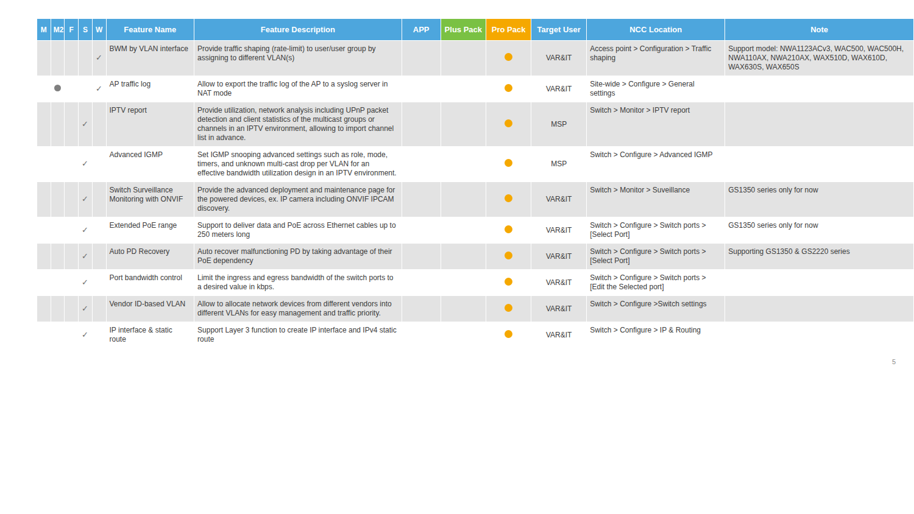| M | M2 | F | S | W | Feature Name | Feature Description | APP | Plus Pack | Pro Pack | Target User | NCC Location | Note |
| --- | --- | --- | --- | --- | --- | --- | --- | --- | --- | --- | --- | --- |
| | | | | ✓ | BWM by VLAN interface | Provide traffic shaping (rate-limit) to user/user group by assigning to different VLAN(s) | | | | VAR&IT | Access point > Configuration > Traffic shaping | Support model: NWA1123ACv3, WAC500, WAC500H, NWA110AX, NWA210AX, WAX510D, WAX610D, WAX630S, WAX650S |
| | | | | ✓ | AP traffic log | Allow to export the traffic log of the AP to a syslog server in NAT mode | | | | VAR&IT | Site-wide > Configure > General settings | |
| | | | ✓ | | IPTV report | Provide utilization, network analysis including UPnP packet detection and client statistics of the multicast groups or channels in an IPTV environment, allowing to import channel list in advance. | | | | MSP | Switch > Monitor > IPTV report | |
| | | | ✓ | | Advanced IGMP | Set IGMP snooping advanced settings such as role, mode, timers, and unknown multi-cast drop per VLAN for an effective bandwidth utilization design in an IPTV environment. | | | | MSP | Switch > Configure > Advanced IGMP | |
| | | | ✓ | | Switch Surveillance Monitoring with ONVIF | Provide the advanced deployment and maintenance page for the powered devices, ex. IP camera including ONVIF IPCAM discovery. | | | | VAR&IT | Switch > Monitor > Suveillance | GS1350 series only for now |
| | | | ✓ | | Extended PoE range | Support to deliver data and PoE across Ethernet cables up to 250 meters long | | | | VAR&IT | Switch > Configure > Switch ports > [Select Port] | GS1350 series only for now |
| | | | ✓ | | Auto PD Recovery | Auto recover malfunctioning PD by taking advantage of their PoE dependency | | | | VAR&IT | Switch > Configure > Switch ports > [Select Port] | Supporting GS1350 & GS2220 series |
| | | | ✓ | | Port bandwidth control | Limit the ingress and egress bandwidth of the switch ports to a desired value in kbps. | | | | VAR&IT | Switch > Configure > Switch ports > [Edit the Selected port] | |
| | | | ✓ | | Vendor ID-based VLAN | Allow to allocate network devices from different vendors into different VLANs for easy management and traffic priority. | | | | VAR&IT | Switch > Configure >Switch settings | |
| | | | ✓ | | IP interface & static route | Support Layer 3 function to create IP interface and IPv4 static route | | | | VAR&IT | Switch > Configure > IP & Routing | |
5